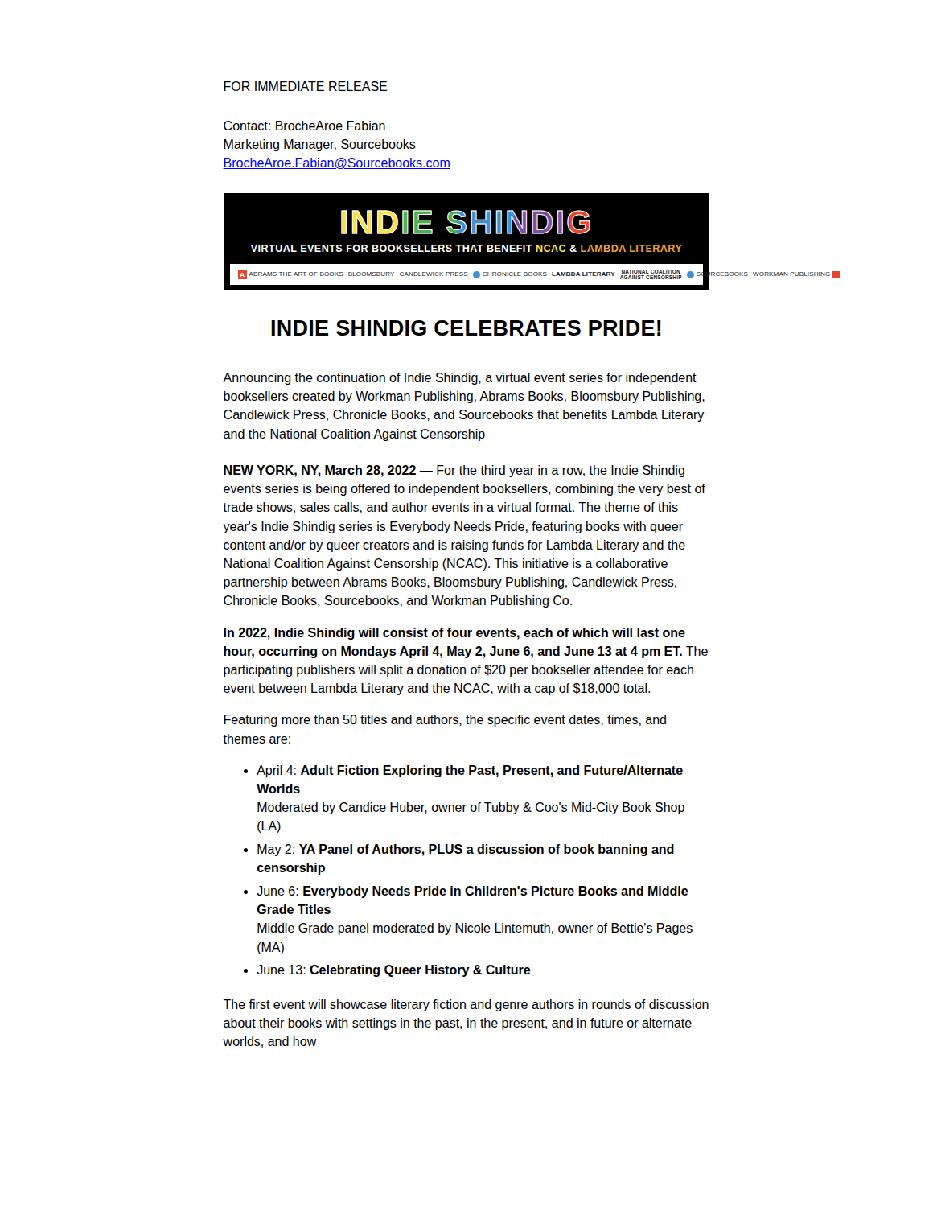FOR IMMEDIATE RELEASE
Contact: BrocheAroe Fabian
Marketing Manager, Sourcebooks
BrocheAroe.Fabian@Sourcebooks.com
INDIE SHINDIG
VIRTUAL EVENTS FOR BOOKSELLERS THAT BENEFIT NCAC & LAMBDA LITERARY
Abrams The Art of Books Bloomsbury Candlewick Press Chronicle Books Lambda Literary National Coalition
Against Censorship Sourcebooks Workman Publishing
INDIE SHINDIG CELEBRATES PRIDE!
Announcing the continuation of Indie Shindig, a virtual event series for independent booksellers created by Workman Publishing, Abrams Books, Bloomsbury Publishing, Candlewick Press, Chronicle Books, and Sourcebooks that benefits Lambda Literary and the National Coalition Against Censorship
NEW YORK, NY, March 28, 2022 — For the third year in a row, the Indie Shindig events series is being offered to independent booksellers, combining the very best of trade shows, sales calls, and author events in a virtual format. The theme of this year's Indie Shindig series is Everybody Needs Pride, featuring books with queer content and/or by queer creators and is raising funds for Lambda Literary and the National Coalition Against Censorship (NCAC). This initiative is a collaborative partnership between Abrams Books, Bloomsbury Publishing, Candlewick Press, Chronicle Books, Sourcebooks, and Workman Publishing Co.
In 2022, Indie Shindig will consist of four events, each of which will last one hour, occurring on Mondays April 4, May 2, June 6, and June 13 at 4 pm ET. The participating publishers will split a donation of $20 per bookseller attendee for each event between Lambda Literary and the NCAC, with a cap of $18,000 total.
Featuring more than 50 titles and authors, the specific event dates, times, and themes are:
April 4: Adult Fiction Exploring the Past, Present, and Future/Alternate Worlds
Moderated by Candice Huber, owner of Tubby & Coo's Mid-City Book Shop (LA)
May 2: YA Panel of Authors, PLUS a discussion of book banning and censorship
June 6: Everybody Needs Pride in Children's Picture Books and Middle Grade Titles
Middle Grade panel moderated by Nicole Lintemuth, owner of Bettie's Pages (MA)
June 13: Celebrating Queer History & Culture
The first event will showcase literary fiction and genre authors in rounds of discussion about their books with settings in the past, in the present, and in future or alternate worlds, and how